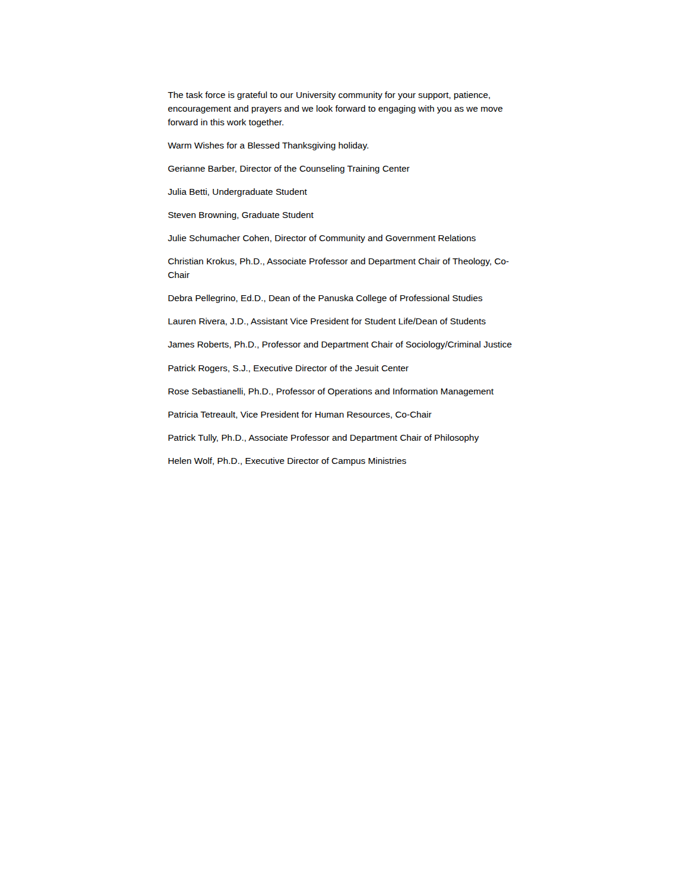The task force is grateful to our University community for your support, patience, encouragement and prayers and we look forward to engaging with you as we move forward in this work together.
Warm Wishes for a Blessed Thanksgiving holiday.
Gerianne Barber, Director of the Counseling Training Center
Julia Betti, Undergraduate Student
Steven Browning, Graduate Student
Julie Schumacher Cohen, Director of Community and Government Relations
Christian Krokus, Ph.D., Associate Professor and Department Chair of Theology, Co-Chair
Debra Pellegrino, Ed.D., Dean of the Panuska College of Professional Studies
Lauren Rivera, J.D., Assistant Vice President for Student Life/Dean of Students
James Roberts, Ph.D., Professor and Department Chair of Sociology/Criminal Justice
Patrick Rogers, S.J., Executive Director of the Jesuit Center
Rose Sebastianelli, Ph.D., Professor of Operations and Information Management
Patricia Tetreault, Vice President for Human Resources, Co-Chair
Patrick Tully, Ph.D., Associate Professor and Department Chair of Philosophy
Helen Wolf, Ph.D., Executive Director of Campus Ministries